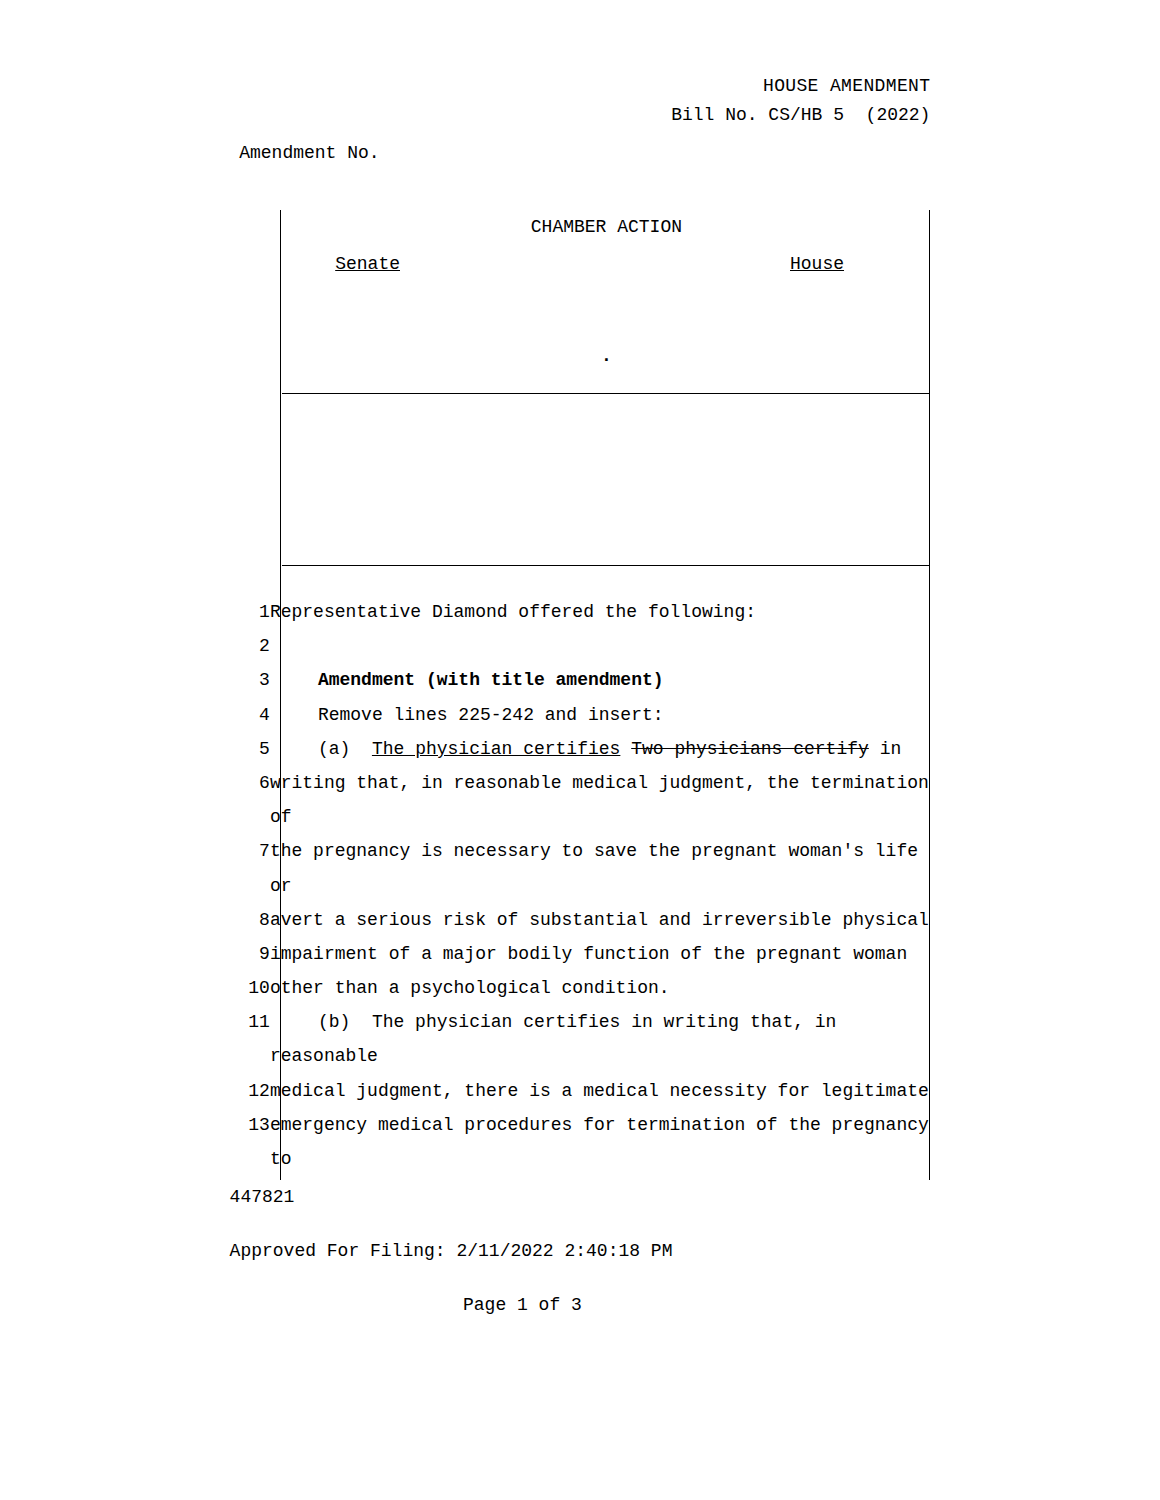HOUSE AMENDMENT
Bill No. CS/HB 5 (2022)
Amendment No.
CHAMBER ACTION
Senate House
.
| 1 | Representative Diamond offered the following: |
| 2 | |
| 3 | Amendment (with title amendment) |
| 4 | Remove lines 225-242 and insert: |
| 5 | (a) The physician certifies Two physicians certify in |
| 6 | writing that, in reasonable medical judgment, the termination of |
| 7 | the pregnancy is necessary to save the pregnant woman's life or |
| 8 | avert a serious risk of substantial and irreversible physical |
| 9 | impairment of a major bodily function of the pregnant woman |
| 10 | other than a psychological condition. |
| 11 | (b) The physician certifies in writing that, in reasonable |
| 12 | medical judgment, there is a medical necessity for legitimate |
| 13 | emergency medical procedures for termination of the pregnancy to |
447821
Approved For Filing: 2/11/2022 2:40:18 PM
Page 1 of 3